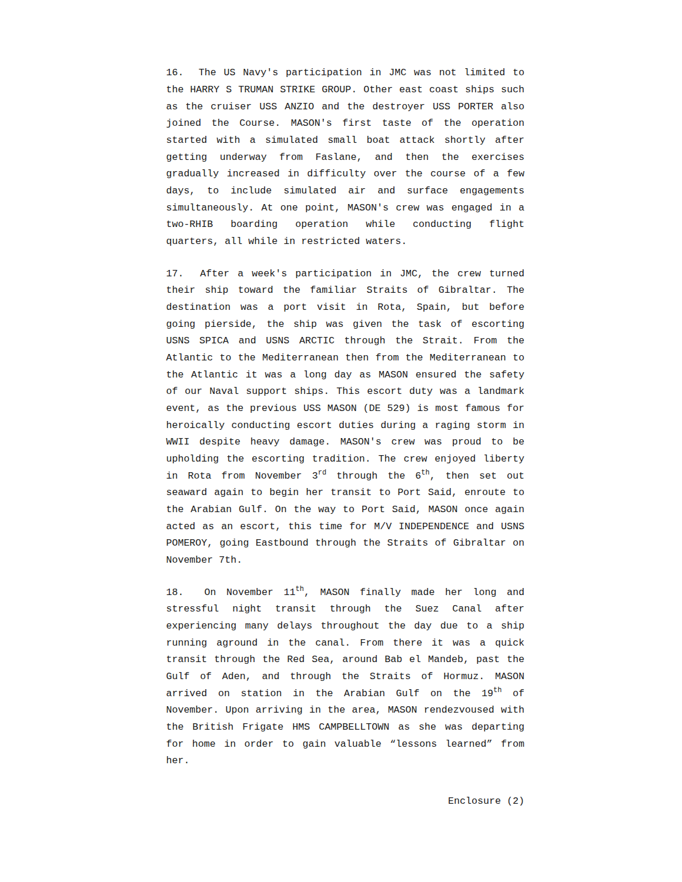16. The US Navy's participation in JMC was not limited to the HARRY S TRUMAN STRIKE GROUP. Other east coast ships such as the cruiser USS ANZIO and the destroyer USS PORTER also joined the Course. MASON's first taste of the operation started with a simulated small boat attack shortly after getting underway from Faslane, and then the exercises gradually increased in difficulty over the course of a few days, to include simulated air and surface engagements simultaneously. At one point, MASON's crew was engaged in a two-RHIB boarding operation while conducting flight quarters, all while in restricted waters.
17. After a week's participation in JMC, the crew turned their ship toward the familiar Straits of Gibraltar. The destination was a port visit in Rota, Spain, but before going pierside, the ship was given the task of escorting USNS SPICA and USNS ARCTIC through the Strait. From the Atlantic to the Mediterranean then from the Mediterranean to the Atlantic it was a long day as MASON ensured the safety of our Naval support ships. This escort duty was a landmark event, as the previous USS MASON (DE 529) is most famous for heroically conducting escort duties during a raging storm in WWII despite heavy damage. MASON's crew was proud to be upholding the escorting tradition. The crew enjoyed liberty in Rota from November 3rd through the 6th, then set out seaward again to begin her transit to Port Said, enroute to the Arabian Gulf. On the way to Port Said, MASON once again acted as an escort, this time for M/V INDEPENDENCE and USNS POMEROY, going Eastbound through the Straits of Gibraltar on November 7th.
18. On November 11th, MASON finally made her long and stressful night transit through the Suez Canal after experiencing many delays throughout the day due to a ship running aground in the canal. From there it was a quick transit through the Red Sea, around Bab el Mandeb, past the Gulf of Aden, and through the Straits of Hormuz. MASON arrived on station in the Arabian Gulf on the 19th of November. Upon arriving in the area, MASON rendezvoused with the British Frigate HMS CAMPBELLTOWN as she was departing for home in order to gain valuable “lessons learned” from her.
Enclosure (2)